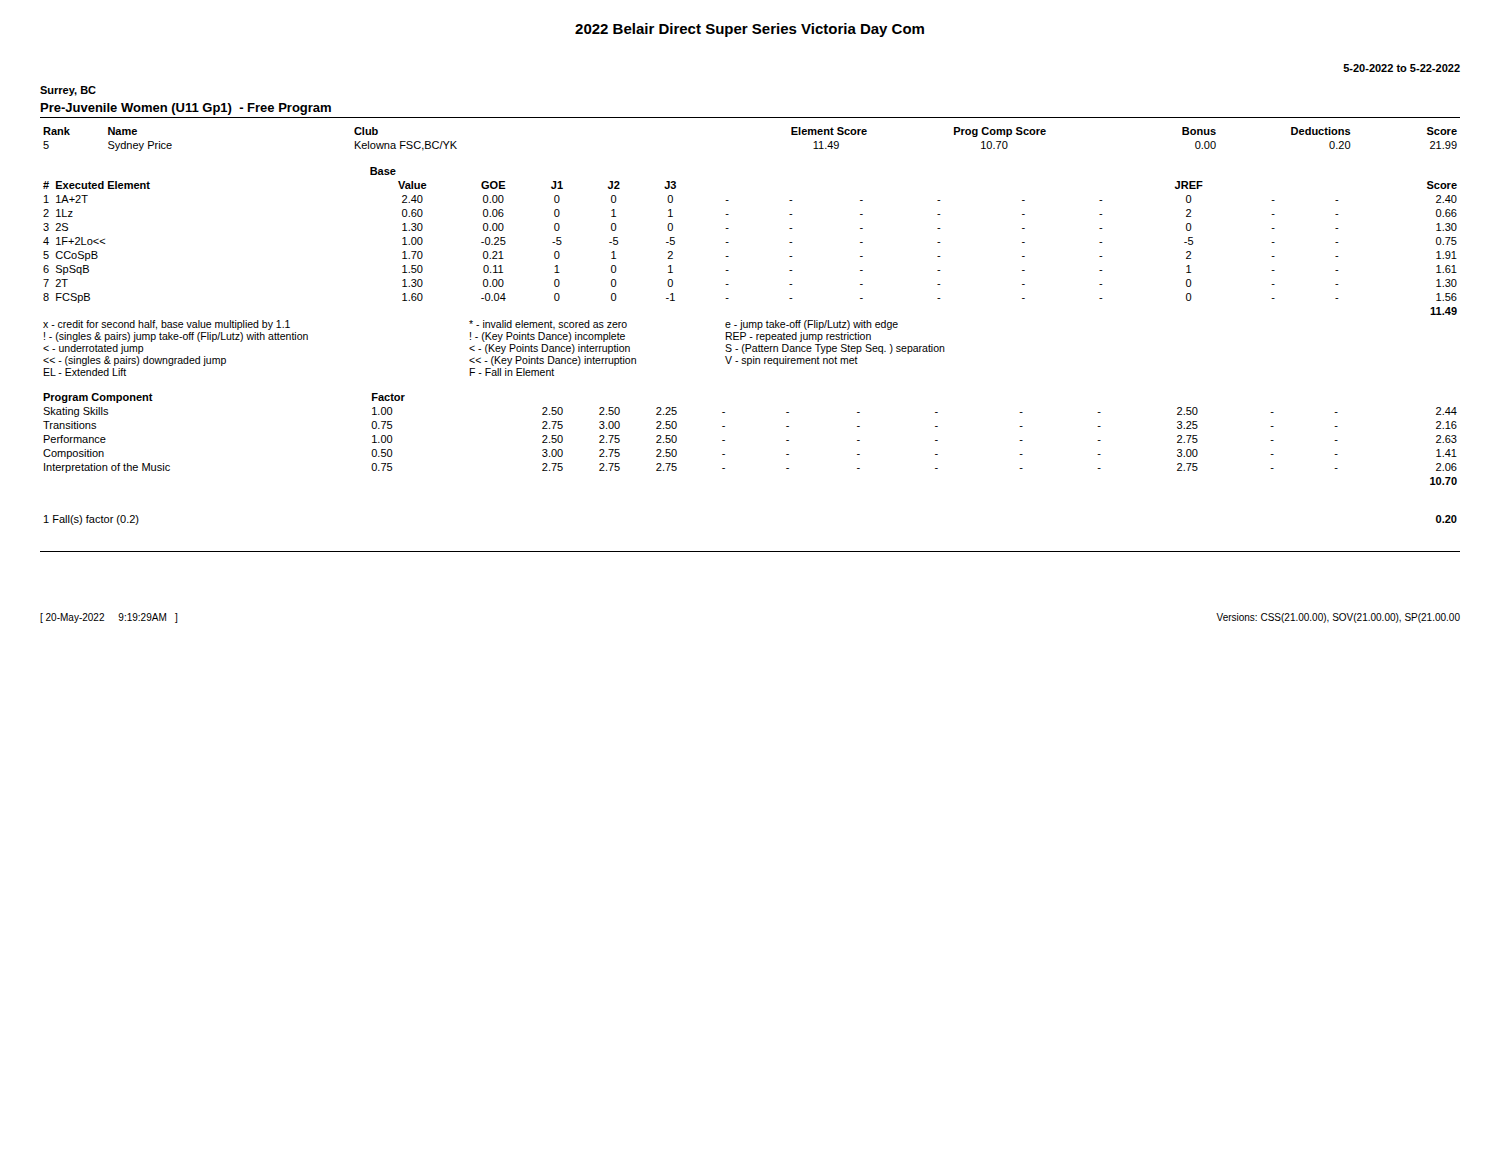2022 Belair Direct Super Series Victoria Day Com
5-20-2022 to 5-22-2022
Surrey, BC
Pre-Juvenile Women (U11 Gp1) - Free Program
| Rank | Name | Club | | Element Score | Prog Comp Score | Bonus | Deductions | Score |
| 5 | Sydney Price | Kelowna FSC,BC/YK | | 11.49 | 10.70 | 0.00 | 0.20 | 21.99 |
| | Base | |
| # Executed Element | Value | GOE | J1 | J2 | J3 | | | | | | | JREF | | | Score |
| 1 1A+2T | 2.40 | 0.00 | 0 | 0 | 0 | - | - | - | - | - | - | 0 | - | - | 2.40 |
| 2 1Lz | 0.60 | 0.06 | 0 | 1 | 1 | - | - | - | - | - | - | 2 | - | - | 0.66 |
| 3 2S | 1.30 | 0.00 | 0 | 0 | 0 | - | - | - | - | - | - | 0 | - | - | 1.30 |
| 4 1F+2Lo<< | 1.00 | -0.25 | -5 | -5 | -5 | - | - | - | - | - | - | -5 | - | - | 0.75 |
| 5 CCoSpB | 1.70 | 0.21 | 0 | 1 | 2 | - | - | - | - | - | - | 2 | - | - | 1.91 |
| 6 SpSqB | 1.50 | 0.11 | 1 | 0 | 1 | - | - | - | - | - | - | 1 | - | - | 1.61 |
| 7 2T | 1.30 | 0.00 | 0 | 0 | 0 | - | - | - | - | - | - | 0 | - | - | 1.30 |
| 8 FCSpB | 1.60 | -0.04 | 0 | 0 | -1 | - | - | - | - | - | - | 0 | - | - | 1.56 |
| | 11.49 |
| x - credit for second half, base value multiplied by 1.1 | * - invalid element, scored as zero | e - jump take-off (Flip/Lutz) with edge |
| ! - (singles & pairs) jump take-off (Flip/Lutz) with attention | ! - (Key Points Dance) incomplete | REP - repeated jump restriction |
| < - underrotated jump | < - (Key Points Dance) interruption | S - (Pattern Dance Type Step Seq. ) separation |
| << - (singles & pairs) downgraded jump | << - (Key Points Dance) interruption | V - spin requirement not met |
| EL - Extended Lift | F - Fall in Element | |
| Program Component | Factor | | | | | | | | | | | | | | |
| Skating Skills | 1.00 | | 2.50 | 2.50 | 2.25 | - | - | - | - | - | - | 2.50 | - | - | 2.44 |
| Transitions | 0.75 | | 2.75 | 3.00 | 2.50 | - | - | - | - | - | - | 3.25 | - | - | 2.16 |
| Performance | 1.00 | | 2.50 | 2.75 | 2.50 | - | - | - | - | - | - | 2.75 | - | - | 2.63 |
| Composition | 0.50 | | 3.00 | 2.75 | 2.50 | - | - | - | - | - | - | 3.00 | - | - | 1.41 |
| Interpretation of the Music | 0.75 | | 2.75 | 2.75 | 2.75 | - | - | - | - | - | - | 2.75 | - | - | 2.06 |
| | 10.70 |
| 1 Fall(s) factor (0.2) | 0.20 |
[ 20-May-2022 9:19:29AM ]
Versions: CSS(21.00.00), SOV(21.00.00), SP(21.00.00